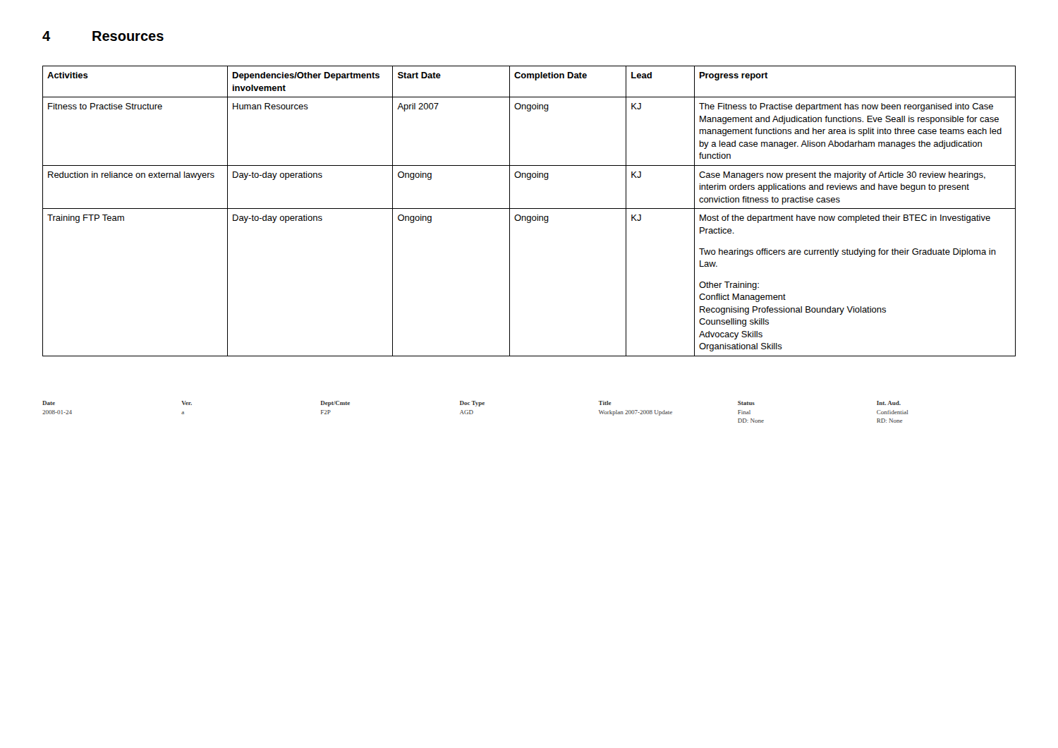4 Resources
| Activities | Dependencies/Other Departments involvement | Start Date | Completion Date | Lead | Progress report |
| --- | --- | --- | --- | --- | --- |
| Fitness to Practise Structure | Human Resources | April 2007 | Ongoing | KJ | The Fitness to Practise department has now been reorganised into Case Management and Adjudication functions. Eve Seall is responsible for case management functions and her area is split into three case teams each led by a lead case manager. Alison Abodarham manages the adjudication function |
| Reduction in reliance on external lawyers | Day-to-day operations | Ongoing | Ongoing | KJ | Case Managers now present the majority of Article 30 review hearings, interim orders applications and reviews and have begun to present conviction fitness to practise cases |
| Training FTP Team | Day-to-day operations | Ongoing | Ongoing | KJ | Most of the department have now completed their BTEC in Investigative Practice. Two hearings officers are currently studying for their Graduate Diploma in Law. Other Training: Conflict Management Recognising Professional Boundary Violations Counselling skills Advocacy Skills Organisational Skills |
| Date | Ver. | Dept/Cmte | Doc Type | Title | Status | Int. Aud. |
| 2008-01-24 | a | F2P | AGD | Workplan 2007-2008 Update | Final | Confidential |
| | | | | | DD: None | RD: None |